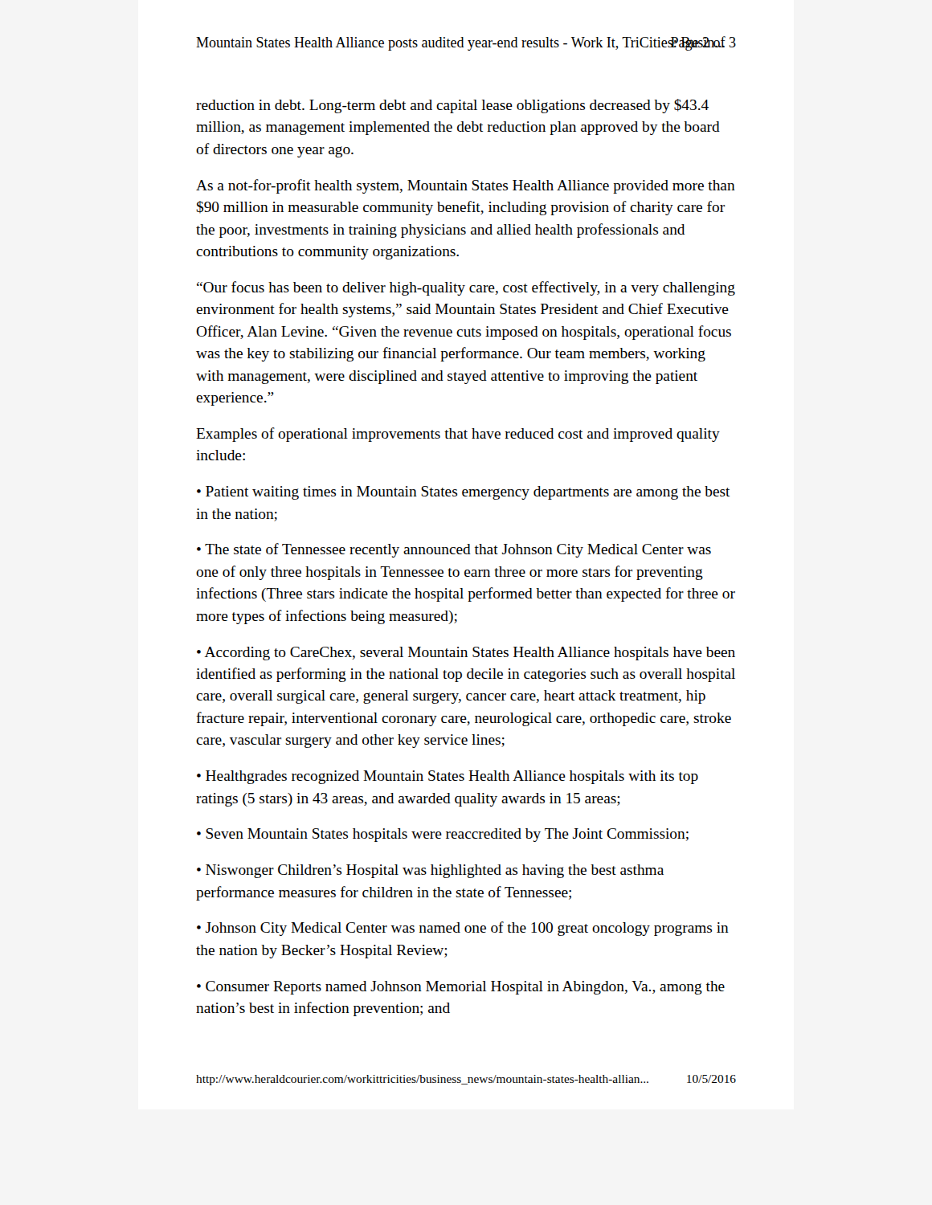Page 2 of 3 Mountain States Health Alliance posts audited year-end results - Work It, TriCities: Busin...
reduction in debt. Long-term debt and capital lease obligations decreased by $43.4 million, as management implemented the debt reduction plan approved by the board of directors one year ago.
As a not-for-profit health system, Mountain States Health Alliance provided more than $90 million in measurable community benefit, including provision of charity care for the poor, investments in training physicians and allied health professionals and contributions to community organizations.
“Our focus has been to deliver high-quality care, cost effectively, in a very challenging environment for health systems,” said Mountain States President and Chief Executive Officer, Alan Levine. “Given the revenue cuts imposed on hospitals, operational focus was the key to stabilizing our financial performance. Our team members, working with management, were disciplined and stayed attentive to improving the patient experience.”
Examples of operational improvements that have reduced cost and improved quality include:
• Patient waiting times in Mountain States emergency departments are among the best in the nation;
• The state of Tennessee recently announced that Johnson City Medical Center was one of only three hospitals in Tennessee to earn three or more stars for preventing infections (Three stars indicate the hospital performed better than expected for three or more types of infections being measured);
• According to CareChex, several Mountain States Health Alliance hospitals have been identified as performing in the national top decile in categories such as overall hospital care, overall surgical care, general surgery, cancer care, heart attack treatment, hip fracture repair, interventional coronary care, neurological care, orthopedic care, stroke care, vascular surgery and other key service lines;
• Healthgrades recognized Mountain States Health Alliance hospitals with its top ratings (5 stars) in 43 areas, and awarded quality awards in 15 areas;
• Seven Mountain States hospitals were reaccredited by The Joint Commission;
• Niswonger Children’s Hospital was highlighted as having the best asthma performance measures for children in the state of Tennessee;
• Johnson City Medical Center was named one of the 100 great oncology programs in the nation by Becker’s Hospital Review;
• Consumer Reports named Johnson Memorial Hospital in Abingdon, Va., among the nation’s best in infection prevention; and
10/5/2016 http://www.heraldcourier.com/workittricities/business_news/mountain-states-health-allian...